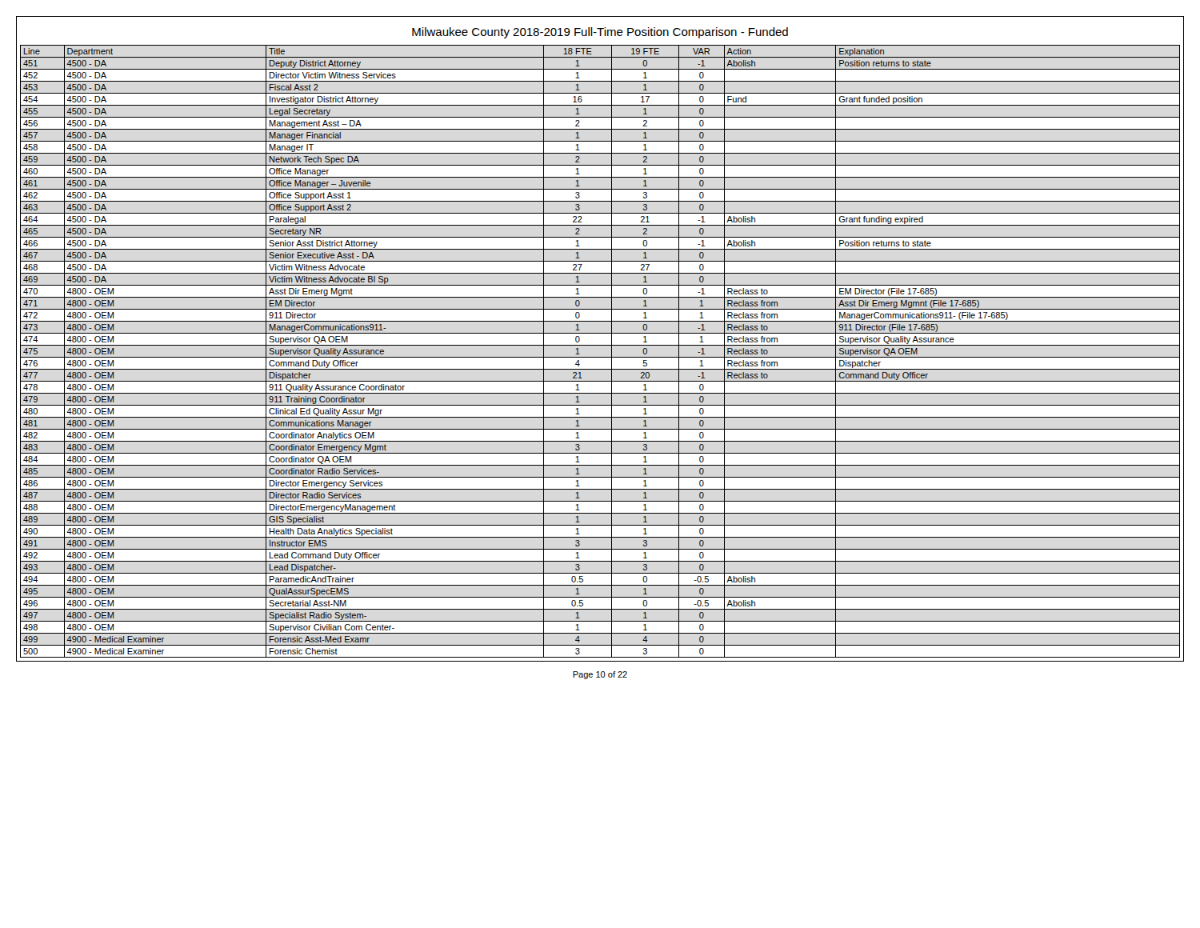Milwaukee County 2018-2019 Full-Time Position Comparison - Funded
| Line | Department | Title | 18 FTE | 19 FTE | VAR | Action | Explanation |
| --- | --- | --- | --- | --- | --- | --- | --- |
| 451 | 4500 - DA | Deputy District Attorney | 1 | 0 | -1 | Abolish | Position returns to state |
| 452 | 4500 - DA | Director Victim Witness Services | 1 | 1 | 0 | | |
| 453 | 4500 - DA | Fiscal Asst 2 | 1 | 1 | 0 | | |
| 454 | 4500 - DA | Investigator District Attorney | 16 | 17 | 0 | Fund | Grant funded position |
| 455 | 4500 - DA | Legal Secretary | 1 | 1 | 0 | | |
| 456 | 4500 - DA | Management Asst – DA | 2 | 2 | 0 | | |
| 457 | 4500 - DA | Manager Financial | 1 | 1 | 0 | | |
| 458 | 4500 - DA | Manager IT | 1 | 1 | 0 | | |
| 459 | 4500 - DA | Network Tech Spec DA | 2 | 2 | 0 | | |
| 460 | 4500 - DA | Office Manager | 1 | 1 | 0 | | |
| 461 | 4500 - DA | Office Manager – Juvenile | 1 | 1 | 0 | | |
| 462 | 4500 - DA | Office Support Asst 1 | 3 | 3 | 0 | | |
| 463 | 4500 - DA | Office Support Asst 2 | 3 | 3 | 0 | | |
| 464 | 4500 - DA | Paralegal | 22 | 21 | -1 | Abolish | Grant funding expired |
| 465 | 4500 - DA | Secretary NR | 2 | 2 | 0 | | |
| 466 | 4500 - DA | Senior Asst District Attorney | 1 | 0 | -1 | Abolish | Position returns to state |
| 467 | 4500 - DA | Senior Executive Asst - DA | 1 | 1 | 0 | | |
| 468 | 4500 - DA | Victim Witness Advocate | 27 | 27 | 0 | | |
| 469 | 4500 - DA | Victim Witness Advocate Bl Sp | 1 | 1 | 0 | | |
| 470 | 4800 - OEM | Asst Dir Emerg Mgmt | 1 | 0 | -1 | Reclass to | EM Director (File 17-685) |
| 471 | 4800 - OEM | EM Director | 0 | 1 | 1 | Reclass from | Asst Dir Emerg Mgmnt (File 17-685) |
| 472 | 4800 - OEM | 911 Director | 0 | 1 | 1 | Reclass from | ManagerCommunications911- (File 17-685) |
| 473 | 4800 - OEM | ManagerCommunications911- | 1 | 0 | -1 | Reclass to | 911 Director (File 17-685) |
| 474 | 4800 - OEM | Supervisor QA OEM | 0 | 1 | 1 | Reclass from | Supervisor Quality Assurance |
| 475 | 4800 - OEM | Supervisor Quality Assurance | 1 | 0 | -1 | Reclass to | Supervisor QA OEM |
| 476 | 4800 - OEM | Command Duty Officer | 4 | 5 | 1 | Reclass from | Dispatcher |
| 477 | 4800 - OEM | Dispatcher | 21 | 20 | -1 | Reclass to | Command Duty Officer |
| 478 | 4800 - OEM | 911 Quality Assurance Coordinator | 1 | 1 | 0 | | |
| 479 | 4800 - OEM | 911 Training Coordinator | 1 | 1 | 0 | | |
| 480 | 4800 - OEM | Clinical Ed Quality Assur Mgr | 1 | 1 | 0 | | |
| 481 | 4800 - OEM | Communications Manager | 1 | 1 | 0 | | |
| 482 | 4800 - OEM | Coordinator Analytics OEM | 1 | 1 | 0 | | |
| 483 | 4800 - OEM | Coordinator Emergency Mgmt | 3 | 3 | 0 | | |
| 484 | 4800 - OEM | Coordinator QA OEM | 1 | 1 | 0 | | |
| 485 | 4800 - OEM | Coordinator Radio Services- | 1 | 1 | 0 | | |
| 486 | 4800 - OEM | Director Emergency Services | 1 | 1 | 0 | | |
| 487 | 4800 - OEM | Director Radio Services | 1 | 1 | 0 | | |
| 488 | 4800 - OEM | DirectorEmergencyManagement | 1 | 1 | 0 | | |
| 489 | 4800 - OEM | GIS Specialist | 1 | 1 | 0 | | |
| 490 | 4800 - OEM | Health Data Analytics Specialist | 1 | 1 | 0 | | |
| 491 | 4800 - OEM | Instructor EMS | 3 | 3 | 0 | | |
| 492 | 4800 - OEM | Lead Command Duty Officer | 1 | 1 | 0 | | |
| 493 | 4800 - OEM | Lead Dispatcher- | 3 | 3 | 0 | | |
| 494 | 4800 - OEM | ParamedicAndTrainer | 0.5 | 0 | -0.5 | Abolish | |
| 495 | 4800 - OEM | QualAssurSpecEMS | 1 | 1 | 0 | | |
| 496 | 4800 - OEM | Secretarial Asst-NM | 0.5 | 0 | -0.5 | Abolish | |
| 497 | 4800 - OEM | Specialist Radio System- | 1 | 1 | 0 | | |
| 498 | 4800 - OEM | Supervisor Civilian Com Center- | 1 | 1 | 0 | | |
| 499 | 4900 - Medical Examiner | Forensic Asst-Med Examr | 4 | 4 | 0 | | |
| 500 | 4900 - Medical Examiner | Forensic Chemist | 3 | 3 | 0 | | |
Page 10 of 22